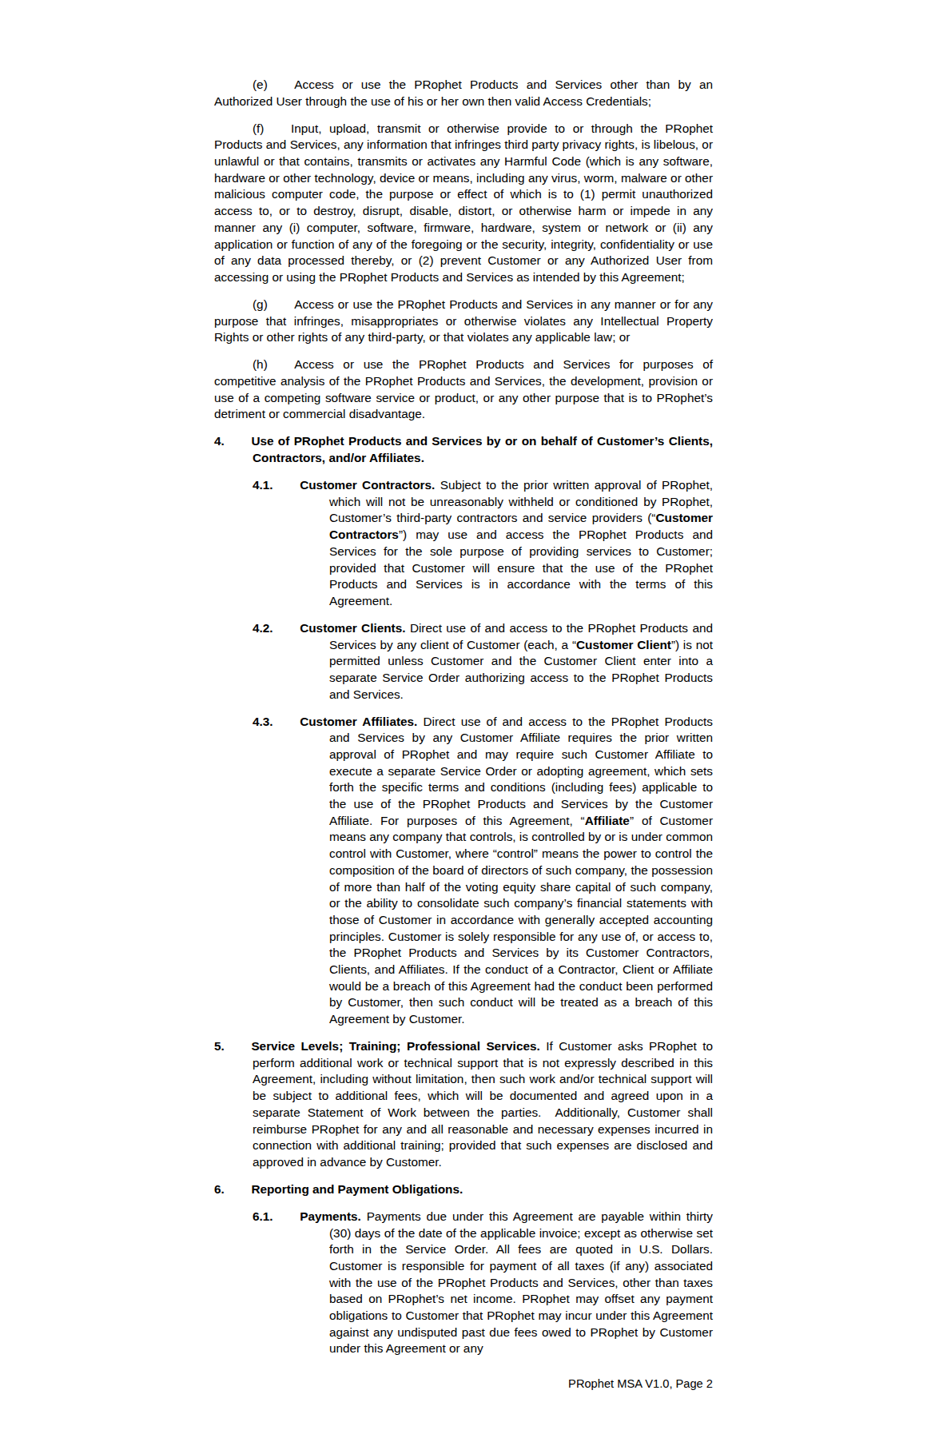(e) Access or use the PRophet Products and Services other than by an Authorized User through the use of his or her own then valid Access Credentials;
(f) Input, upload, transmit or otherwise provide to or through the PRophet Products and Services, any information that infringes third party privacy rights, is libelous, or unlawful or that contains, transmits or activates any Harmful Code (which is any software, hardware or other technology, device or means, including any virus, worm, malware or other malicious computer code, the purpose or effect of which is to (1) permit unauthorized access to, or to destroy, disrupt, disable, distort, or otherwise harm or impede in any manner any (i) computer, software, firmware, hardware, system or network or (ii) any application or function of any of the foregoing or the security, integrity, confidentiality or use of any data processed thereby, or (2) prevent Customer or any Authorized User from accessing or using the PRophet Products and Services as intended by this Agreement;
(g) Access or use the PRophet Products and Services in any manner or for any purpose that infringes, misappropriates or otherwise violates any Intellectual Property Rights or other rights of any third-party, or that violates any applicable law; or
(h) Access or use the PRophet Products and Services for purposes of competitive analysis of the PRophet Products and Services, the development, provision or use of a competing software service or product, or any other purpose that is to PRophet’s detriment or commercial disadvantage.
4. Use of PRophet Products and Services by or on behalf of Customer’s Clients, Contractors, and/or Affiliates.
4.1. Customer Contractors. Subject to the prior written approval of PRophet, which will not be unreasonably withheld or conditioned by PRophet, Customer’s third-party contractors and service providers (“Customer Contractors”) may use and access the PRophet Products and Services for the sole purpose of providing services to Customer; provided that Customer will ensure that the use of the PRophet Products and Services is in accordance with the terms of this Agreement.
4.2. Customer Clients. Direct use of and access to the PRophet Products and Services by any client of Customer (each, a “Customer Client”) is not permitted unless Customer and the Customer Client enter into a separate Service Order authorizing access to the PRophet Products and Services.
4.3. Customer Affiliates. Direct use of and access to the PRophet Products and Services by any Customer Affiliate requires the prior written approval of PRophet and may require such Customer Affiliate to execute a separate Service Order or adopting agreement, which sets forth the specific terms and conditions (including fees) applicable to the use of the PRophet Products and Services by the Customer Affiliate. For purposes of this Agreement, “Affiliate” of Customer means any company that controls, is controlled by or is under common control with Customer, where “control” means the power to control the composition of the board of directors of such company, the possession of more than half of the voting equity share capital of such company, or the ability to consolidate such company’s financial statements with those of Customer in accordance with generally accepted accounting principles. Customer is solely responsible for any use of, or access to, the PRophet Products and Services by its Customer Contractors, Clients, and Affiliates. If the conduct of a Contractor, Client or Affiliate would be a breach of this Agreement had the conduct been performed by Customer, then such conduct will be treated as a breach of this Agreement by Customer.
5. Service Levels; Training; Professional Services. If Customer asks PRophet to perform additional work or technical support that is not expressly described in this Agreement, including without limitation, then such work and/or technical support will be subject to additional fees, which will be documented and agreed upon in a separate Statement of Work between the parties. Additionally, Customer shall reimburse PRophet for any and all reasonable and necessary expenses incurred in connection with additional training; provided that such expenses are disclosed and approved in advance by Customer.
6. Reporting and Payment Obligations.
6.1. Payments. Payments due under this Agreement are payable within thirty (30) days of the date of the applicable invoice; except as otherwise set forth in the Service Order. All fees are quoted in U.S. Dollars. Customer is responsible for payment of all taxes (if any) associated with the use of the PRophet Products and Services, other than taxes based on PRophet’s net income. PRophet may offset any payment obligations to Customer that PRophet may incur under this Agreement against any undisputed past due fees owed to PRophet by Customer under this Agreement or any
PRophet MSA V1.0, Page 2